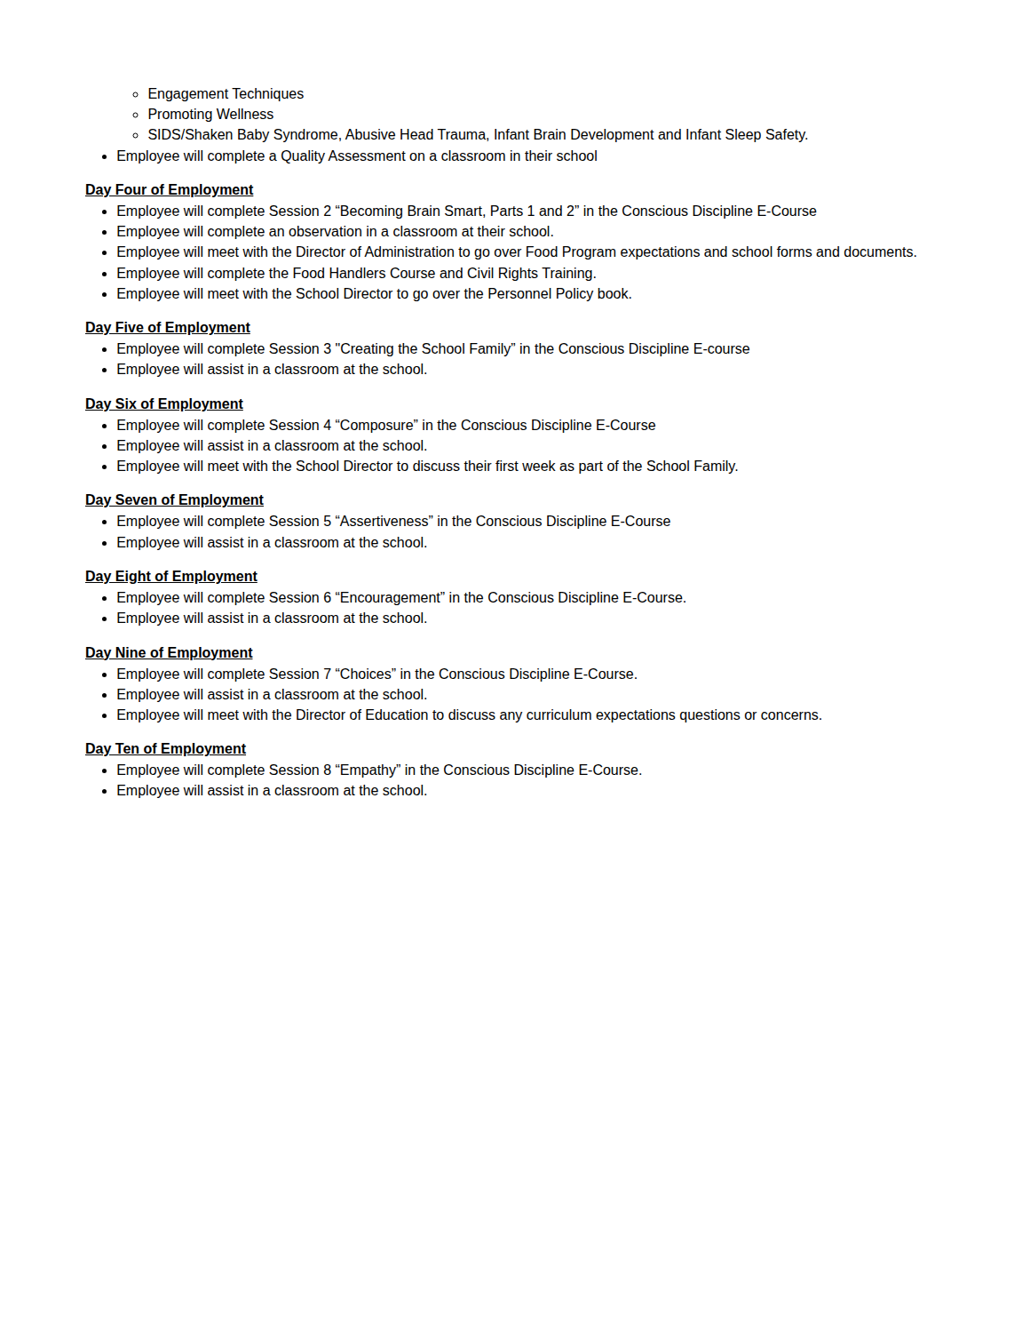Engagement Techniques
Promoting Wellness
SIDS/Shaken Baby Syndrome, Abusive Head Trauma, Infant Brain Development and Infant Sleep Safety.
Employee will complete a Quality Assessment on a classroom in their school
Day Four of Employment
Employee will complete Session 2 “Becoming Brain Smart, Parts 1 and 2” in the Conscious Discipline E-Course
Employee will complete an observation in a classroom at their school.
Employee will meet with the Director of Administration to go over Food Program expectations and school forms and documents.
Employee will complete the Food Handlers Course and Civil Rights Training.
Employee will meet with the School Director to go over the Personnel Policy book.
Day Five of Employment
Employee will complete Session 3 "Creating the School Family” in the Conscious Discipline E-course
Employee will assist in a classroom at the school.
Day Six of Employment
Employee will complete Session 4 “Composure” in the Conscious Discipline E-Course
Employee will assist in a classroom at the school.
Employee will meet with the School Director to discuss their first week as part of the School Family.
Day Seven of Employment
Employee will complete Session 5 “Assertiveness” in the Conscious Discipline E-Course
Employee will assist in a classroom at the school.
Day Eight of Employment
Employee will complete Session 6 “Encouragement” in the Conscious Discipline E-Course.
Employee will assist in a classroom at the school.
Day Nine of Employment
Employee will complete Session 7 “Choices” in the Conscious Discipline E-Course.
Employee will assist in a classroom at the school.
Employee will meet with the Director of Education to discuss any curriculum expectations questions or concerns.
Day Ten of Employment
Employee will complete Session 8 “Empathy” in the Conscious Discipline E-Course.
Employee will assist in a classroom at the school.